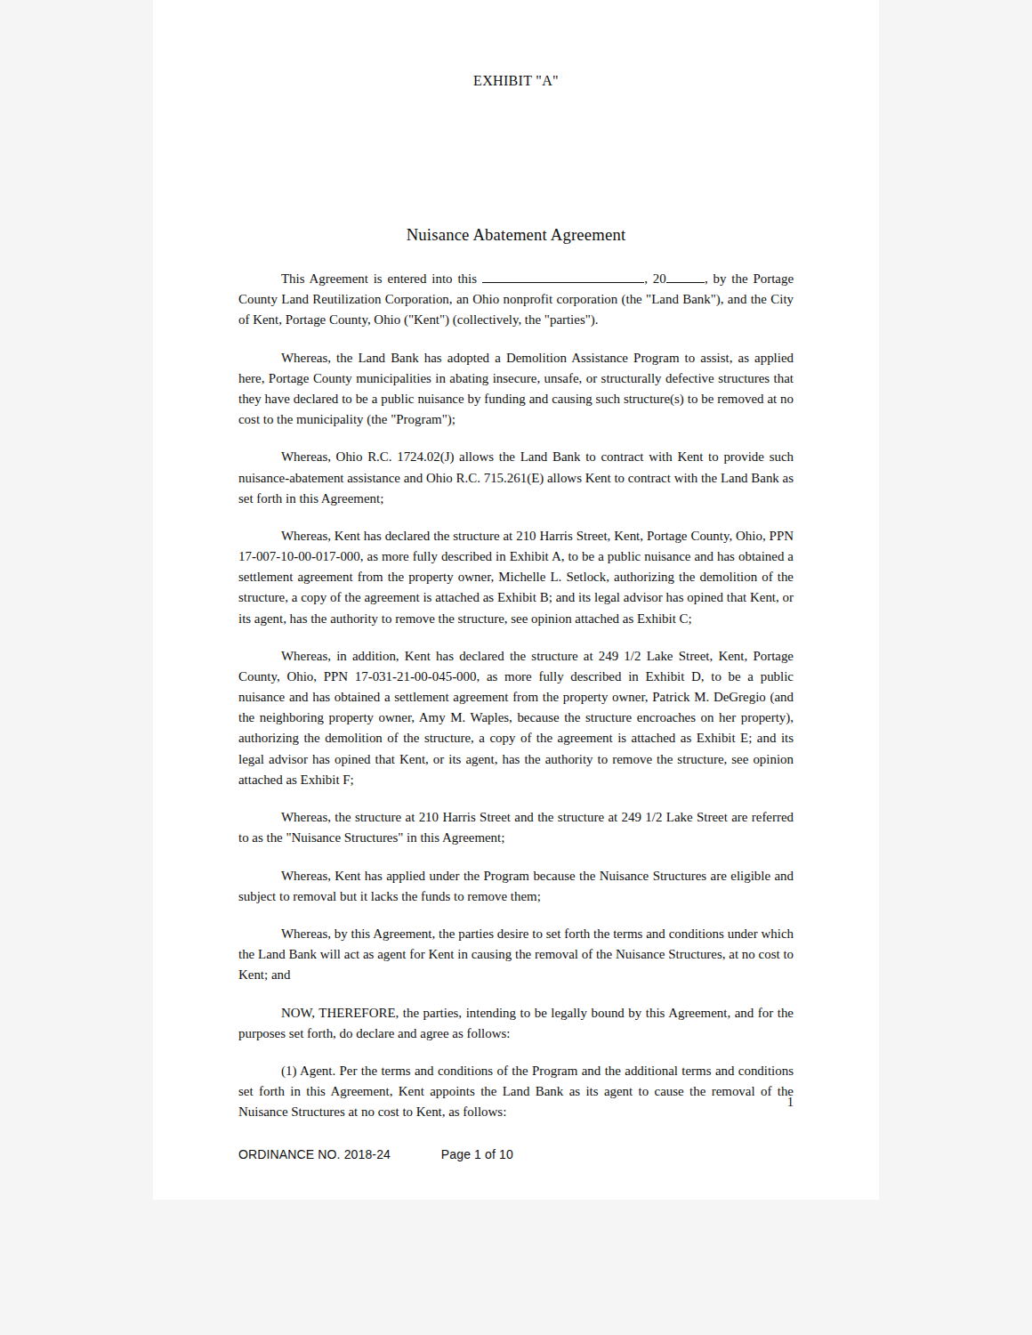EXHIBIT "A"
Nuisance Abatement Agreement
This Agreement is entered into this , 20 , by the Portage County Land Reutilization Corporation, an Ohio nonprofit corporation (the "Land Bank"), and the City of Kent, Portage County, Ohio ("Kent") (collectively, the "parties").
Whereas, the Land Bank has adopted a Demolition Assistance Program to assist, as applied here, Portage County municipalities in abating insecure, unsafe, or structurally defective structures that they have declared to be a public nuisance by funding and causing such structure(s) to be removed at no cost to the municipality (the "Program");
Whereas, Ohio R.C. 1724.02(J) allows the Land Bank to contract with Kent to provide such nuisance-abatement assistance and Ohio R.C. 715.261(E) allows Kent to contract with the Land Bank as set forth in this Agreement;
Whereas, Kent has declared the structure at 210 Harris Street, Kent, Portage County, Ohio, PPN 17-007-10-00-017-000, as more fully described in Exhibit A, to be a public nuisance and has obtained a settlement agreement from the property owner, Michelle L. Setlock, authorizing the demolition of the structure, a copy of the agreement is attached as Exhibit B; and its legal advisor has opined that Kent, or its agent, has the authority to remove the structure, see opinion attached as Exhibit C;
Whereas, in addition, Kent has declared the structure at 249 1/2 Lake Street, Kent, Portage County, Ohio, PPN 17-031-21-00-045-000, as more fully described in Exhibit D, to be a public nuisance and has obtained a settlement agreement from the property owner, Patrick M. DeGregio (and the neighboring property owner, Amy M. Waples, because the structure encroaches on her property), authorizing the demolition of the structure, a copy of the agreement is attached as Exhibit E; and its legal advisor has opined that Kent, or its agent, has the authority to remove the structure, see opinion attached as Exhibit F;
Whereas, the structure at 210 Harris Street and the structure at 249 1/2 Lake Street are referred to as the "Nuisance Structures" in this Agreement;
Whereas, Kent has applied under the Program because the Nuisance Structures are eligible and subject to removal but it lacks the funds to remove them;
Whereas, by this Agreement, the parties desire to set forth the terms and conditions under which the Land Bank will act as agent for Kent in causing the removal of the Nuisance Structures, at no cost to Kent; and
NOW, THEREFORE, the parties, intending to be legally bound by this Agreement, and for the purposes set forth, do declare and agree as follows:
(1) Agent. Per the terms and conditions of the Program and the additional terms and conditions set forth in this Agreement, Kent appoints the Land Bank as its agent to cause the removal of the Nuisance Structures at no cost to Kent, as follows:
1
ORDINANCE NO. 2018-24 Page 1 of 10